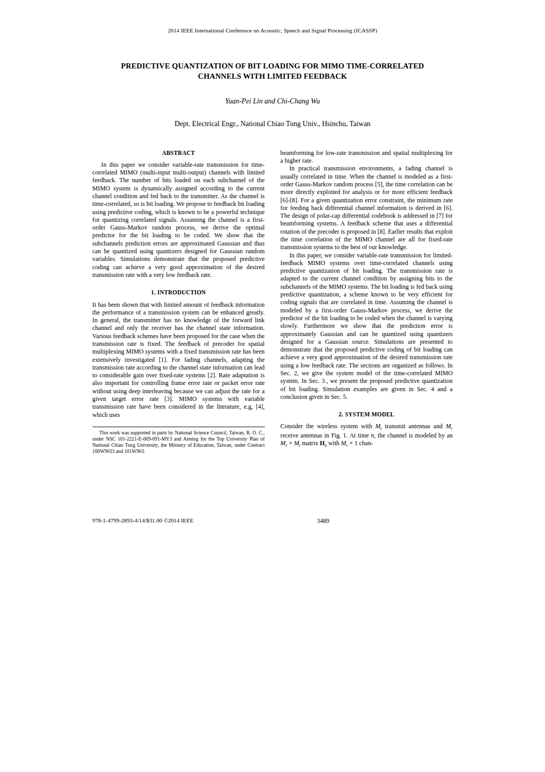2014 IEEE International Conference on Acoustic, Speech and Signal Processing (ICASSP)
Predictive Quantization of Bit Loading for MIMO Time-Correlated
Channels with Limited Feedback
Yuan-Pei Lin and Chi-Chang Wu
Dept. Electrical Engr., National Chiao Tung Univ., Hsinchu, Taiwan
Abstract
In this paper we consider variable-rate transmission for time-correlated MIMO (multi-input multi-output) channels with limited feedback. The number of bits loaded on each subchannel of the MIMO system is dynamically assigned according to the current channel condition and fed back to the transmitter. As the channel is time-correlated, so is bit loading. We propose to feedback bit loading using predictive coding, which is known to be a powerful technique for quantizing correlated signals. Assuming the channel is a first-order Gauss-Markov random process, we derive the optimal predictor for the bit loading to be coded. We show that the subchannels prediction errors are approximated Gaussian and thus can be quantized using quantizers designed for Gaussian random variables. Simulations demonstrate that the proposed predictive coding can achieve a very good approximation of the desired transmission rate with a very low feedback rate.
1. Introduction
It has been shown that with limited amount of feedback information the performance of a transmission system can be enhanced greatly. In general, the transmitter has no knowledge of the forward link channel and only the receiver has the channel state information. Various feedback schemes have been proposed for the case when the transmission rate is fixed. The feedback of precoder for spatial multiplexing MIMO systems with a fixed transmission rate has been extensively investigated [1]. For fading channels, adapting the transmission rate according to the channel state information can lead to considerable gain over fixed-rate systems [2]. Rate adaptation is also important for controlling frame error rate or packet error rate without using deep interleaving because we can adjust the rate for a given target error rate [3]. MIMO systems with variable transmission rate have been considered in the literature, e.g, [4], which uses
This work was supported in parts by National Science Council, Taiwan, R. O. C., under NSC 101-2221-E-009-091-MY3 and Aiming for the Top University Plan of National Chiao Tung University, the Ministry of Education, Taiwan, under Contract 100W9633 and 101W963.
beamforming for low-rate transmission and spatial multiplexing for a higher rate.
In practical transmission environments, a fading channel is usually correlated in time. When the channel is modeled as a first-order Gauss-Markov random process [5], the time correlation can be more directly exploited for analysis or for more efficient feedback [6]-[8]. For a given quantization error constraint, the minimum rate for feeding back differential channel information is derived in [6]. The design of polar-cap differential codebook is addressed in [7] for beamforming systems. A feedback scheme that uses a differential rotation of the precoder is proposed in [8]. Earlier results that exploit the time correlation of the MIMO channel are all for fixed-rate transmission systems to the best of our knowledge.
In this paper, we consider variable-rate transmission for limited-feedback MIMO systems over time-correlated channels using predictive quantization of bit loading. The transmission rate is adapted to the current channel condition by assigning bits to the subchannels of the MIMO systems. The bit loading is fed back using predictive quantization, a scheme known to be very efficient for coding signals that are correlated in time. Assuming the channel is modeled by a first-order Gauss-Markov process, we derive the predictor of the bit loading to be coded when the channel is varying slowly. Furthermore we show that the prediction error is approximately Gaussian and can be quantized using quantizers designed for a Gaussian source. Simulations are presented to demonstrate that the proposed predictive coding of bit loading can achieve a very good approximation of the desired transmission rate using a low feedback rate. The sections are organized as follows. In Sec. 2, we give the system model of the time-correlated MIMO system. In Sec. 3., we present the proposed predictive quantization of bit loading. Simulation examples are given in Sec. 4 and a conclusion given in Sec. 5.
2. System Model
Consider the wireless system with Mt transmit antennas and Mr receive antennas in Fig. 1. At time n, the channel is modeled by an Mr × Mt matrix Hn with Mr × 1 chan-
978-1-4799-2893-4/14/$31.00 ©2014 IEEE
3489